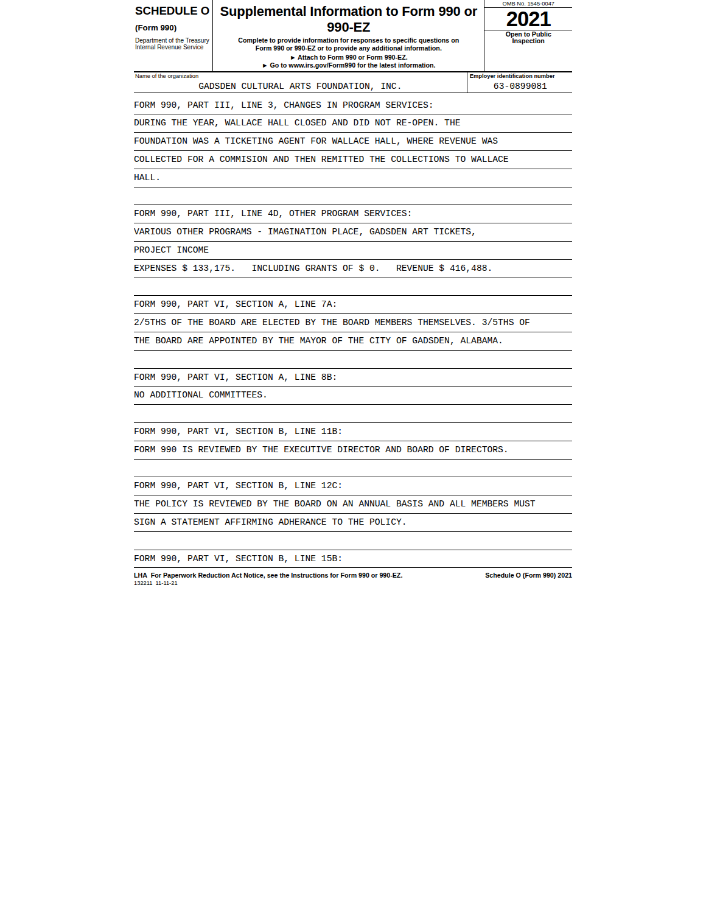SCHEDULE O
(Form 990)
Department of the Treasury
Internal Revenue Service
Supplemental Information to Form 990 or 990-EZ
Complete to provide information for responses to specific questions on
Form 990 or 990-EZ or to provide any additional information.
► Attach to Form 990 or Form 990-EZ.
► Go to www.irs.gov/Form990 for the latest information.
OMB No. 1545-0047
2021
Open to Public
Inspection
Name of the organization
GADSDEN CULTURAL ARTS FOUNDATION, INC.
Employer identification number
63-0899081
FORM 990, PART III, LINE 3, CHANGES IN PROGRAM SERVICES:
DURING THE YEAR, WALLACE HALL CLOSED AND DID NOT RE-OPEN. THE
FOUNDATION WAS A TICKETING AGENT FOR WALLACE HALL, WHERE REVENUE WAS
COLLECTED FOR A COMMISION AND THEN REMITTED THE COLLECTIONS TO WALLACE
HALL.
FORM 990, PART III, LINE 4D, OTHER PROGRAM SERVICES:
VARIOUS OTHER PROGRAMS - IMAGINATION PLACE, GADSDEN ART TICKETS,
PROJECT INCOME
EXPENSES $ 133,175. INCLUDING GRANTS OF $ 0. REVENUE $ 416,488.
FORM 990, PART VI, SECTION A, LINE 7A:
2/5THS OF THE BOARD ARE ELECTED BY THE BOARD MEMBERS THEMSELVES. 3/5THS OF
THE BOARD ARE APPOINTED BY THE MAYOR OF THE CITY OF GADSDEN, ALABAMA.
FORM 990, PART VI, SECTION A, LINE 8B:
NO ADDITIONAL COMMITTEES.
FORM 990, PART VI, SECTION B, LINE 11B:
FORM 990 IS REVIEWED BY THE EXECUTIVE DIRECTOR AND BOARD OF DIRECTORS.
FORM 990, PART VI, SECTION B, LINE 12C:
THE POLICY IS REVIEWED BY THE BOARD ON AN ANNUAL BASIS AND ALL MEMBERS MUST
SIGN A STATEMENT AFFIRMING ADHERANCE TO THE POLICY.
FORM 990, PART VI, SECTION B, LINE 15B:
LHA For Paperwork Reduction Act Notice, see the Instructions for Form 990 or 990-EZ.
132211 11-11-21
Schedule O (Form 990) 2021